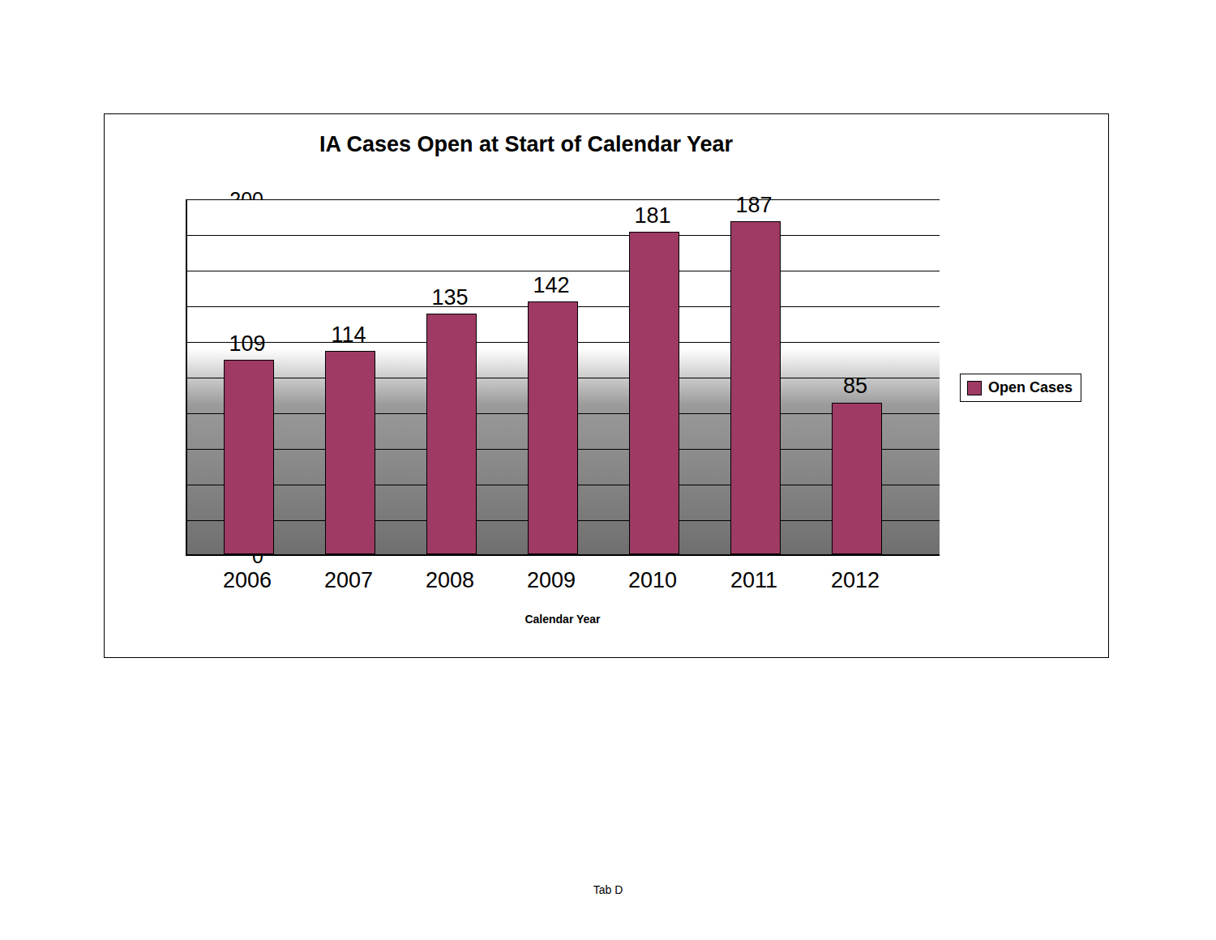IA Cases Open at Start of Calendar Year
0
20
40
60
80
100
120
140
160
180
200
109
114
135
142
181
187
85
2006
2007
2008
2009
2010
2011
2012
Calendar Year
Open Cases
Tab D